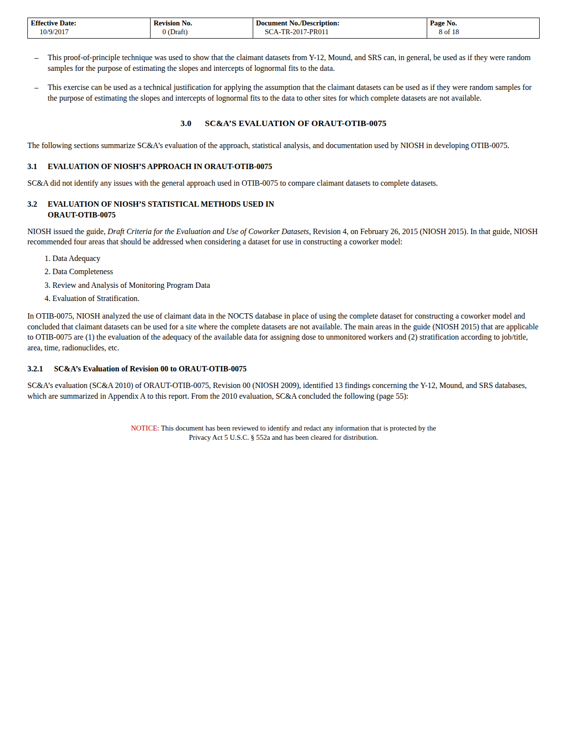| Effective Date: 10/9/2017 | Revision No. 0 (Draft) | Document No./Description: SCA-TR-2017-PR011 | Page No. 8 of 18 |
This proof-of-principle technique was used to show that the claimant datasets from Y-12, Mound, and SRS can, in general, be used as if they were random samples for the purpose of estimating the slopes and intercepts of lognormal fits to the data.
This exercise can be used as a technical justification for applying the assumption that the claimant datasets can be used as if they were random samples for the purpose of estimating the slopes and intercepts of lognormal fits to the data to other sites for which complete datasets are not available.
3.0 SC&A’S EVALUATION OF ORAUT-OTIB-0075
The following sections summarize SC&A’s evaluation of the approach, statistical analysis, and documentation used by NIOSH in developing OTIB-0075.
3.1 EVALUATION OF NIOSH’S APPROACH IN ORAUT-OTIB-0075
SC&A did not identify any issues with the general approach used in OTIB-0075 to compare claimant datasets to complete datasets.
3.2 EVALUATION OF NIOSH’S STATISTICAL METHODS USED IN ORAUT-OTIB-0075
NIOSH issued the guide, Draft Criteria for the Evaluation and Use of Coworker Datasets, Revision 4, on February 26, 2015 (NIOSH 2015). In that guide, NIOSH recommended four areas that should be addressed when considering a dataset for use in constructing a coworker model:
Data Adequacy
Data Completeness
Review and Analysis of Monitoring Program Data
Evaluation of Stratification.
In OTIB-0075, NIOSH analyzed the use of claimant data in the NOCTS database in place of using the complete dataset for constructing a coworker model and concluded that claimant datasets can be used for a site where the complete datasets are not available. The main areas in the guide (NIOSH 2015) that are applicable to OTIB-0075 are (1) the evaluation of the adequacy of the available data for assigning dose to unmonitored workers and (2) stratification according to job/title, area, time, radionuclides, etc.
3.2.1 SC&A’s Evaluation of Revision 00 to ORAUT-OTIB-0075
SC&A’s evaluation (SC&A 2010) of ORAUT-OTIB-0075, Revision 00 (NIOSH 2009), identified 13 findings concerning the Y-12, Mound, and SRS databases, which are summarized in Appendix A to this report. From the 2010 evaluation, SC&A concluded the following (page 55):
NOTICE: This document has been reviewed to identify and redact any information that is protected by the
Privacy Act 5 U.S.C. § 552a and has been cleared for distribution.